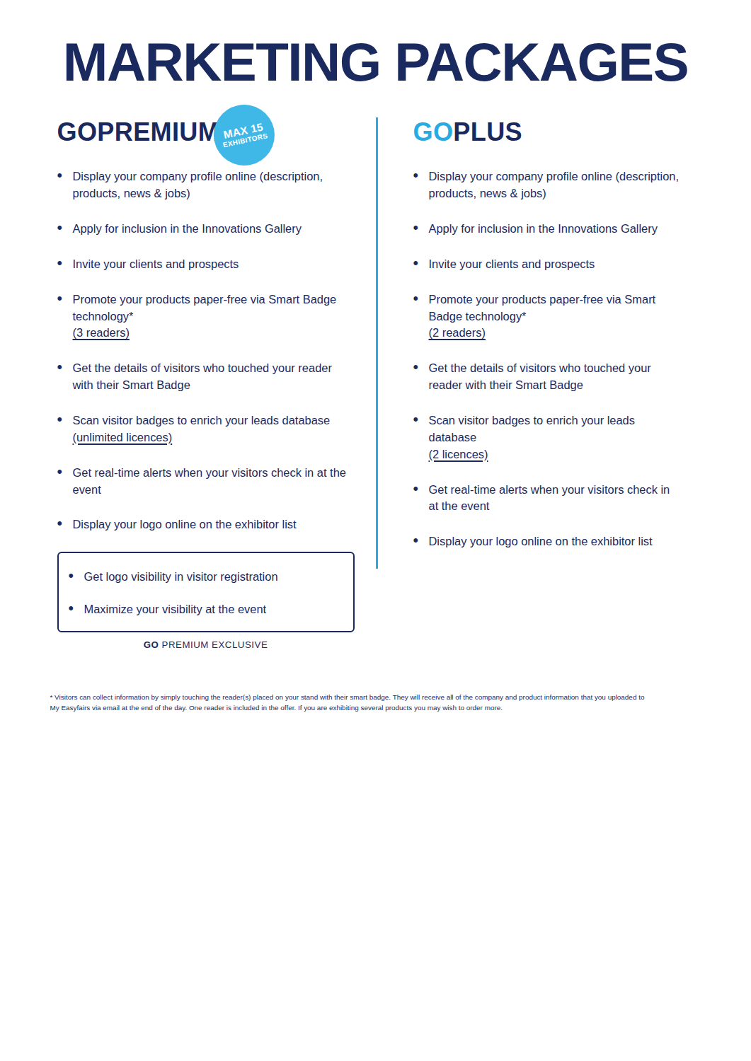MARKETING PACKAGES
GOPREMIUM
MAX 15 EXHIBITORS
Display your company profile online (description, products, news & jobs)
Apply for inclusion in the Innovations Gallery
Invite your clients and prospects
Promote your products paper-free via Smart Badge technology*
(3 readers)
Get the details of visitors who touched your reader with their Smart Badge
Scan visitor badges to enrich your leads database
(unlimited licences)
Get real-time alerts when your visitors check in at the event
Display your logo online on the exhibitor list
Get logo visibility in visitor registration
Maximize your visibility at the event
GO PREMIUM EXCLUSIVE
GOPLUS
Display your company profile online (description, products, news & jobs)
Apply for inclusion in the Innovations Gallery
Invite your clients and prospects
Promote your products paper-free via Smart Badge technology*
(2 readers)
Get the details of visitors who touched your reader with their Smart Badge
Scan visitor badges to enrich your leads database
(2 licences)
Get real-time alerts when your visitors check in at the event
Display your logo online on the exhibitor list
* Visitors can collect information by simply touching the reader(s) placed on your stand with their smart badge. They will receive all of the company and product information that you uploaded to My Easyfairs via email at the end of the day. One reader is included in the offer. If you are exhibiting several products you may wish to order more.